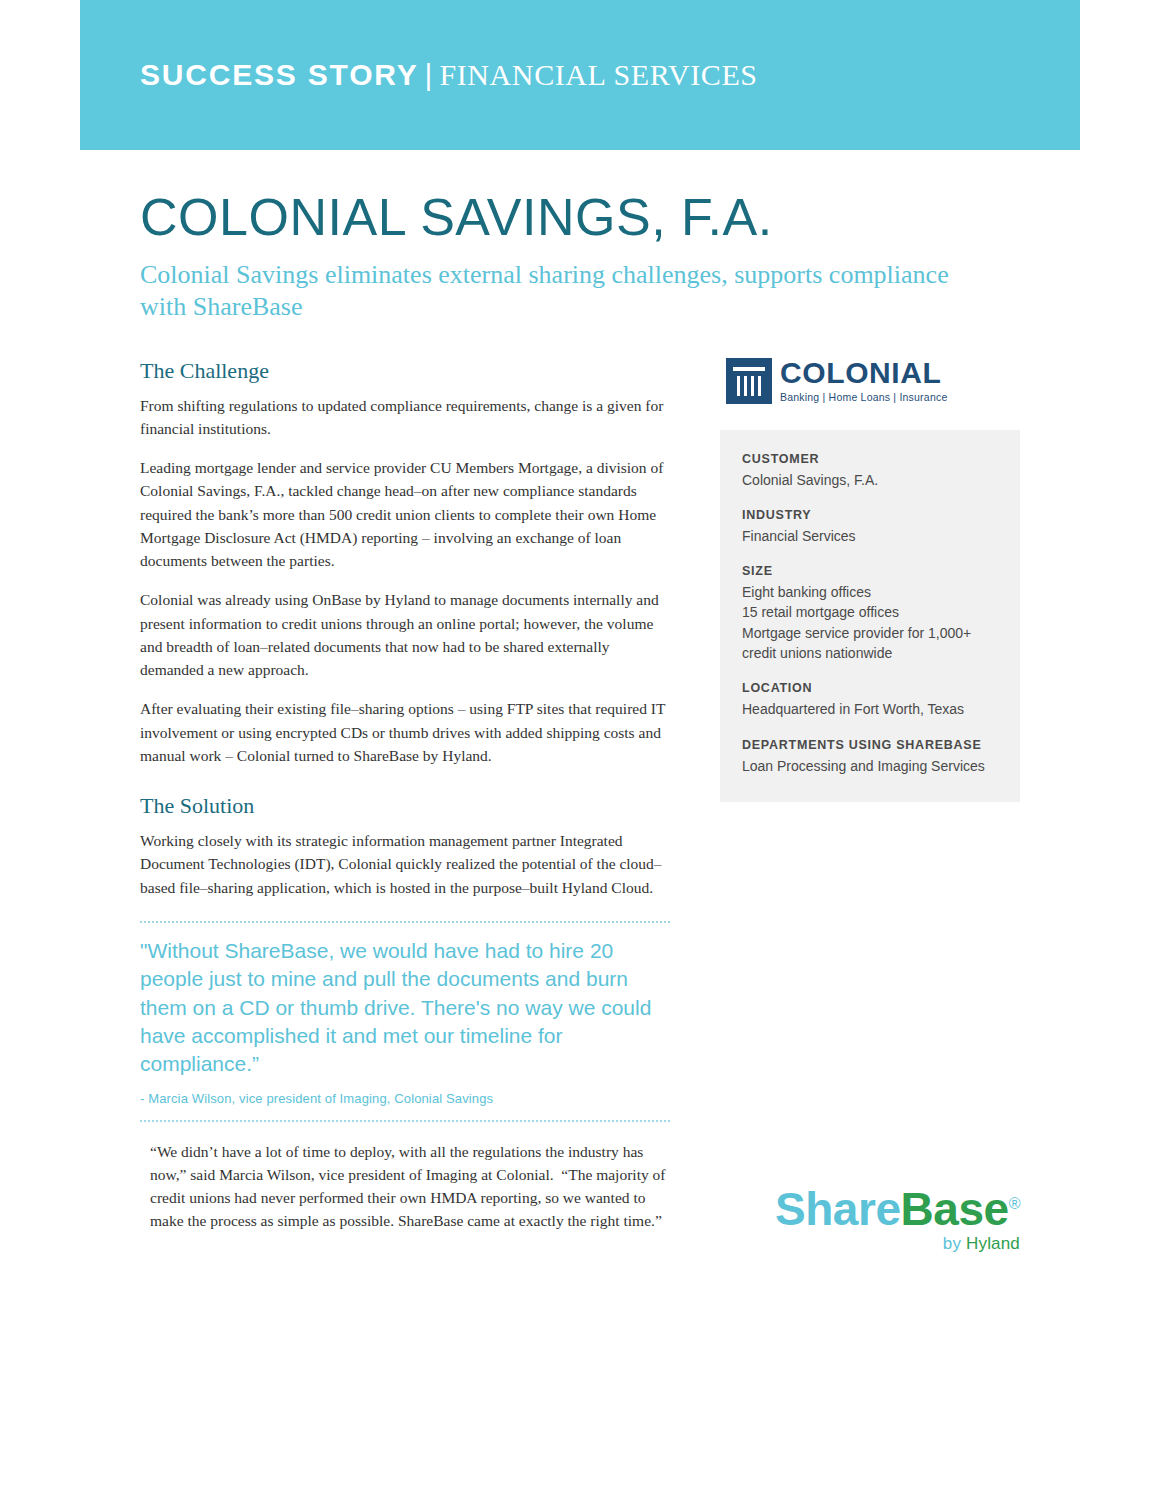SUCCESS STORY|FINANCIAL SERVICES
COLONIAL SAVINGS, F.A.
Colonial Savings eliminates external sharing challenges, supports compliance with ShareBase
The Challenge
From shifting regulations to updated compliance requirements, change is a given for financial institutions.
Leading mortgage lender and service provider CU Members Mortgage, a division of Colonial Savings, F.A., tackled change head–on after new compliance standards required the bank’s more than 500 credit union clients to complete their own Home Mortgage Disclosure Act (HMDA) reporting – involving an exchange of loan documents between the parties.
Colonial was already using OnBase by Hyland to manage documents internally and present information to credit unions through an online portal; however, the volume and breadth of loan–related documents that now had to be shared externally demanded a new approach.
After evaluating their existing file–sharing options – using FTP sites that required IT involvement or using encrypted CDs or thumb drives with added shipping costs and manual work – Colonial turned to ShareBase by Hyland.
The Solution
Working closely with its strategic information management partner Integrated Document Technologies (IDT), Colonial quickly realized the potential of the cloud–based file–sharing application, which is hosted in the purpose–built Hyland Cloud.
"Without ShareBase, we would have had to hire 20 people just to mine and pull the documents and burn them on a CD or thumb drive. There's no way we could have accomplished it and met our timeline for compliance.”
- Marcia Wilson, vice president of Imaging, Colonial Savings
“We didn’t have a lot of time to deploy, with all the regulations the industry has now,” said Marcia Wilson, vice president of Imaging at Colonial. “The majority of credit unions had never performed their own HMDA reporting, so we wanted to make the process as simple as possible. ShareBase came at exactly the right time.”
COLONIAL Banking | Home Loans | Insurance
CUSTOMER
Colonial Savings, F.A.
INDUSTRY
Financial Services
SIZE
Eight banking offices
15 retail mortgage offices
Mortgage service provider for 1,000+ credit unions nationwide
LOCATION
Headquartered in Fort Worth, Texas
DEPARTMENTS USING SHAREBASE
Loan Processing and Imaging Services
Share Base®
by Hyland